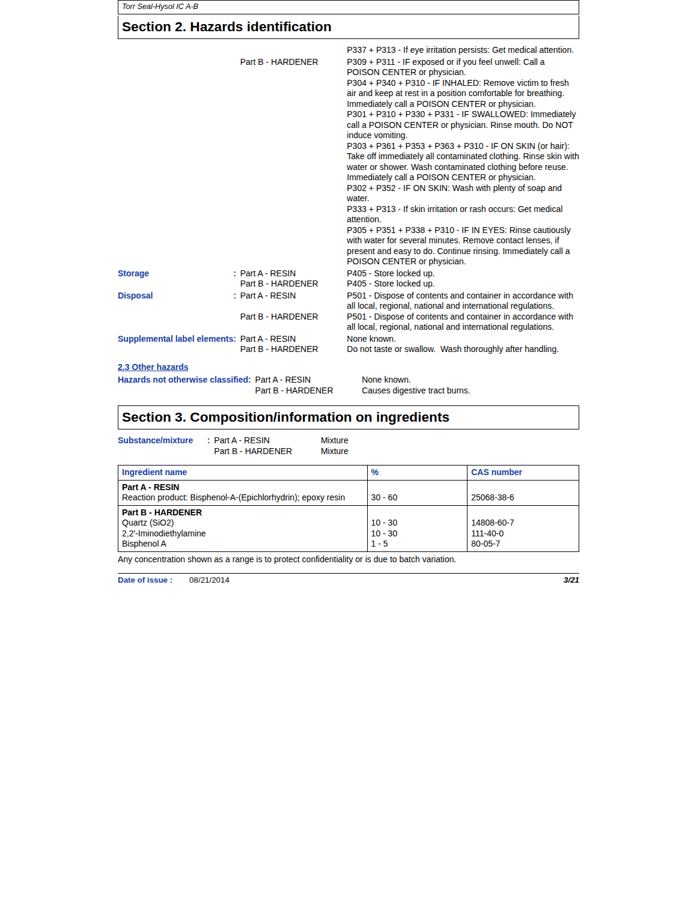Torr Seal-Hysol IC A-B
Section 2. Hazards identification
| | | | P337 + P313 - If eye irritation persists: Get medical attention. |
| | | Part B - HARDENER | P309 + P311 - IF exposed or if you feel unwell: Call a POISON CENTER or physician. P304 + P340 + P310 - IF INHALED: Remove victim to fresh air and keep at rest in a position comfortable for breathing. Immediately call a POISON CENTER or physician. P301 + P310 + P330 + P331 - IF SWALLOWED: Immediately call a POISON CENTER or physician. Rinse mouth. Do NOT induce vomiting. P303 + P361 + P353 + P363 + P310 - IF ON SKIN (or hair): Take off immediately all contaminated clothing. Rinse skin with water or shower. Wash contaminated clothing before reuse. Immediately call a POISON CENTER or physician. P302 + P352 - IF ON SKIN: Wash with plenty of soap and water. P333 + P313 - If skin irritation or rash occurs: Get medical attention. P305 + P351 + P338 + P310 - IF IN EYES: Rinse cautiously with water for several minutes. Remove contact lenses, if present and easy to do. Continue rinsing. Immediately call a POISON CENTER or physician. |
| Storage | : | Part A - RESIN Part B - HARDENER | P405 - Store locked up. P405 - Store locked up. |
| Disposal | : | Part A - RESIN Part B - HARDENER | P501 - Dispose of contents and container in accordance with all local, regional, national and international regulations. P501 - Dispose of contents and container in accordance with all local, regional, national and international regulations. |
| Supplemental label elements | : | Part A - RESIN Part B - HARDENER | None known. Do not taste or swallow. Wash thoroughly after handling. |
2.3 Other hazards
| Hazards not otherwise classified | : | Part A - RESIN Part B - HARDENER | None known. Causes digestive tract burns. |
Section 3. Composition/information on ingredients
| Substance/mixture | : | Part A - RESIN Part B - HARDENER | Mixture Mixture |
| Ingredient name | % | CAS number |
| --- | --- | --- |
| Part A - RESIN Reaction product: Bisphenol-A-(Epichlorhydrin); epoxy resin | 30 - 60 | 25068-38-6 |
| Part B - HARDENER Quartz (SiO2) 2,2'-Iminodiethylamine Bisphenol A | 10 - 30 10 - 30 1 - 5 | 14808-60-7 111-40-0 80-05-7 |
Any concentration shown as a range is to protect confidentiality or is due to batch variation.
Date of issue :08/21/2014
3/21